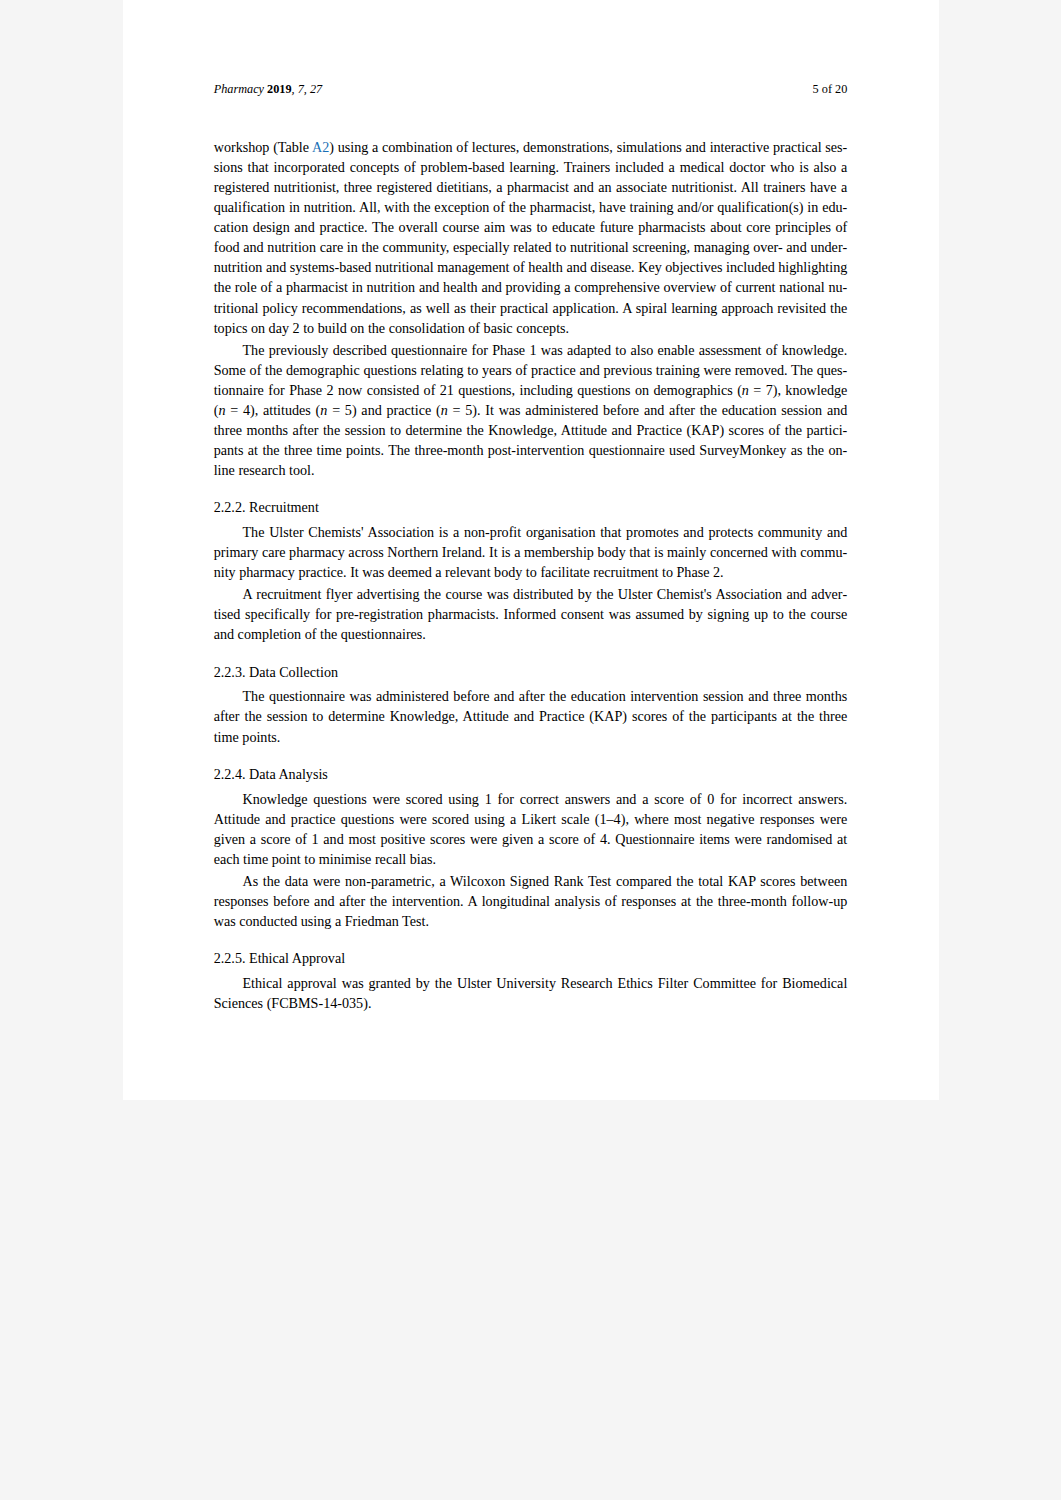Pharmacy 2019, 7, 27
5 of 20
workshop (Table A2) using a combination of lectures, demonstrations, simulations and interactive practical sessions that incorporated concepts of problem-based learning. Trainers included a medical doctor who is also a registered nutritionist, three registered dietitians, a pharmacist and an associate nutritionist. All trainers have a qualification in nutrition. All, with the exception of the pharmacist, have training and/or qualification(s) in education design and practice. The overall course aim was to educate future pharmacists about core principles of food and nutrition care in the community, especially related to nutritional screening, managing over- and undernutrition and systems-based nutritional management of health and disease. Key objectives included highlighting the role of a pharmacist in nutrition and health and providing a comprehensive overview of current national nutritional policy recommendations, as well as their practical application. A spiral learning approach revisited the topics on day 2 to build on the consolidation of basic concepts.
The previously described questionnaire for Phase 1 was adapted to also enable assessment of knowledge. Some of the demographic questions relating to years of practice and previous training were removed. The questionnaire for Phase 2 now consisted of 21 questions, including questions on demographics (n = 7), knowledge (n = 4), attitudes (n = 5) and practice (n = 5). It was administered before and after the education session and three months after the session to determine the Knowledge, Attitude and Practice (KAP) scores of the participants at the three time points. The three-month post-intervention questionnaire used SurveyMonkey as the online research tool.
2.2.2. Recruitment
The Ulster Chemists' Association is a non-profit organisation that promotes and protects community and primary care pharmacy across Northern Ireland. It is a membership body that is mainly concerned with community pharmacy practice. It was deemed a relevant body to facilitate recruitment to Phase 2.
A recruitment flyer advertising the course was distributed by the Ulster Chemist's Association and advertised specifically for pre-registration pharmacists. Informed consent was assumed by signing up to the course and completion of the questionnaires.
2.2.3. Data Collection
The questionnaire was administered before and after the education intervention session and three months after the session to determine Knowledge, Attitude and Practice (KAP) scores of the participants at the three time points.
2.2.4. Data Analysis
Knowledge questions were scored using 1 for correct answers and a score of 0 for incorrect answers. Attitude and practice questions were scored using a Likert scale (1–4), where most negative responses were given a score of 1 and most positive scores were given a score of 4. Questionnaire items were randomised at each time point to minimise recall bias.
As the data were non-parametric, a Wilcoxon Signed Rank Test compared the total KAP scores between responses before and after the intervention. A longitudinal analysis of responses at the three-month follow-up was conducted using a Friedman Test.
2.2.5. Ethical Approval
Ethical approval was granted by the Ulster University Research Ethics Filter Committee for Biomedical Sciences (FCBMS-14-035).